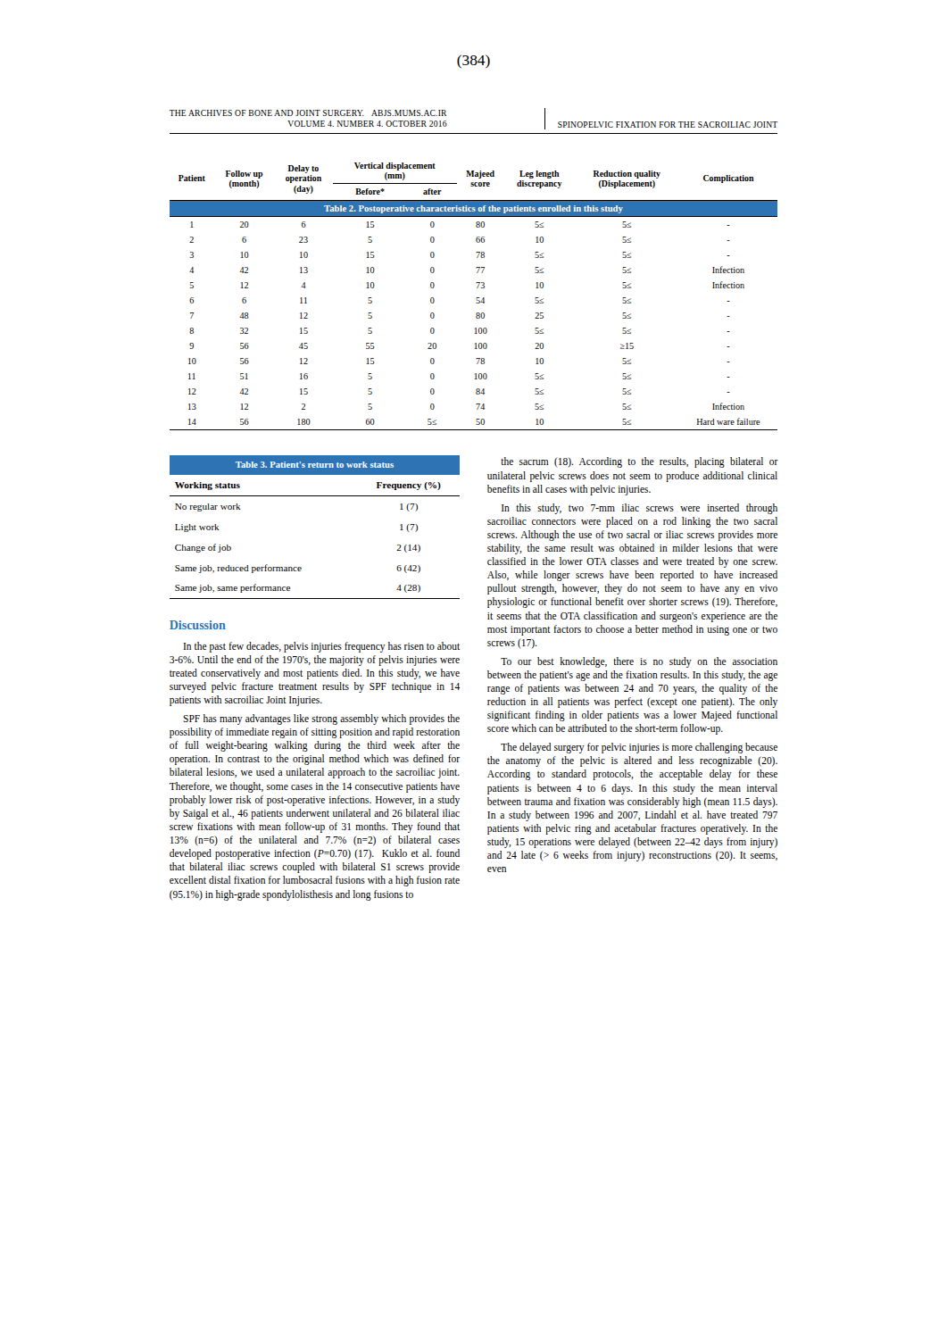(384)
The Archives of Bone and Joint Surgery. ABJS.MUMS.AC.IR
Volume 4. Number 4. October 2016
Spinopelvic Fixation for the Sacroiliac Joint
| Table 2. Postoperative characteristics of the patients enrolled in this study |
| Patient | Follow up (month) | Delay to operation (day) | Vertical displacement (mm) | Majeed score | Leg length discrepancy | Reduction quality (Displacement) | Complication |
| Before* | after |
| 1 | 20 | 6 | 15 | 0 | 80 | 5≤ | 5≤ | - |
| 2 | 6 | 23 | 5 | 0 | 66 | 10 | 5≤ | - |
| 3 | 10 | 10 | 15 | 0 | 78 | 5≤ | 5≤ | - |
| 4 | 42 | 13 | 10 | 0 | 77 | 5≤ | 5≤ | Infection |
| 5 | 12 | 4 | 10 | 0 | 73 | 10 | 5≤ | Infection |
| 6 | 6 | 11 | 5 | 0 | 54 | 5≤ | 5≤ | - |
| 7 | 48 | 12 | 5 | 0 | 80 | 25 | 5≤ | - |
| 8 | 32 | 15 | 5 | 0 | 100 | 5≤ | 5≤ | - |
| 9 | 56 | 45 | 55 | 20 | 100 | 20 | ≥15 | - |
| 10 | 56 | 12 | 15 | 0 | 78 | 10 | 5≤ | - |
| 11 | 51 | 16 | 5 | 0 | 100 | 5≤ | 5≤ | - |
| 12 | 42 | 15 | 5 | 0 | 84 | 5≤ | 5≤ | - |
| 13 | 12 | 2 | 5 | 0 | 74 | 5≤ | 5≤ | Infection |
| 14 | 56 | 180 | 60 | 5≤ | 50 | 10 | 5≤ | Hard ware failure |
| Table 3. Patient's return to work status |
| Working status | Frequency (%) |
| No regular work | 1 (7) |
| Light work | 1 (7) |
| Change of job | 2 (14) |
| Same job, reduced performance | 6 (42) |
| Same job, same performance | 4 (28) |
Discussion
In the past few decades, pelvis injuries frequency has risen to about 3-6%. Until the end of the 1970's, the majority of pelvis injuries were treated conservatively and most patients died. In this study, we have surveyed pelvic fracture treatment results by SPF technique in 14 patients with sacroiliac Joint Injuries.
SPF has many advantages like strong assembly which provides the possibility of immediate regain of sitting position and rapid restoration of full weight-bearing walking during the third week after the operation. In contrast to the original method which was defined for bilateral lesions, we used a unilateral approach to the sacroiliac joint. Therefore, we thought, some cases in the 14 consecutive patients have probably lower risk of post-operative infections. However, in a study by Saigal et al., 46 patients underwent unilateral and 26 bilateral iliac screw fixations with mean follow-up of 31 months. They found that 13% (n=6) of the unilateral and 7.7% (n=2) of bilateral cases developed postoperative infection (P=0.70) (17). Kuklo et al. found that bilateral iliac screws coupled with bilateral S1 screws provide excellent distal fixation for lumbosacral fusions with a high fusion rate (95.1%) in high-grade spondylolisthesis and long fusions to
the sacrum (18). According to the results, placing bilateral or unilateral pelvic screws does not seem to produce additional clinical benefits in all cases with pelvic injuries.
In this study, two 7-mm iliac screws were inserted through sacroiliac connectors were placed on a rod linking the two sacral screws. Although the use of two sacral or iliac screws provides more stability, the same result was obtained in milder lesions that were classified in the lower OTA classes and were treated by one screw. Also, while longer screws have been reported to have increased pullout strength, however, they do not seem to have any en vivo physiologic or functional benefit over shorter screws (19). Therefore, it seems that the OTA classification and surgeon's experience are the most important factors to choose a better method in using one or two screws (17).
To our best knowledge, there is no study on the association between the patient's age and the fixation results. In this study, the age range of patients was between 24 and 70 years, the quality of the reduction in all patients was perfect (except one patient). The only significant finding in older patients was a lower Majeed functional score which can be attributed to the short-term follow-up.
The delayed surgery for pelvic injuries is more challenging because the anatomy of the pelvic is altered and less recognizable (20). According to standard protocols, the acceptable delay for these patients is between 4 to 6 days. In this study the mean interval between trauma and fixation was considerably high (mean 11.5 days). In a study between 1996 and 2007, Lindahl et al. have treated 797 patients with pelvic ring and acetabular fractures operatively. In the study, 15 operations were delayed (between 22–42 days from injury) and 24 late (> 6 weeks from injury) reconstructions (20). It seems, even